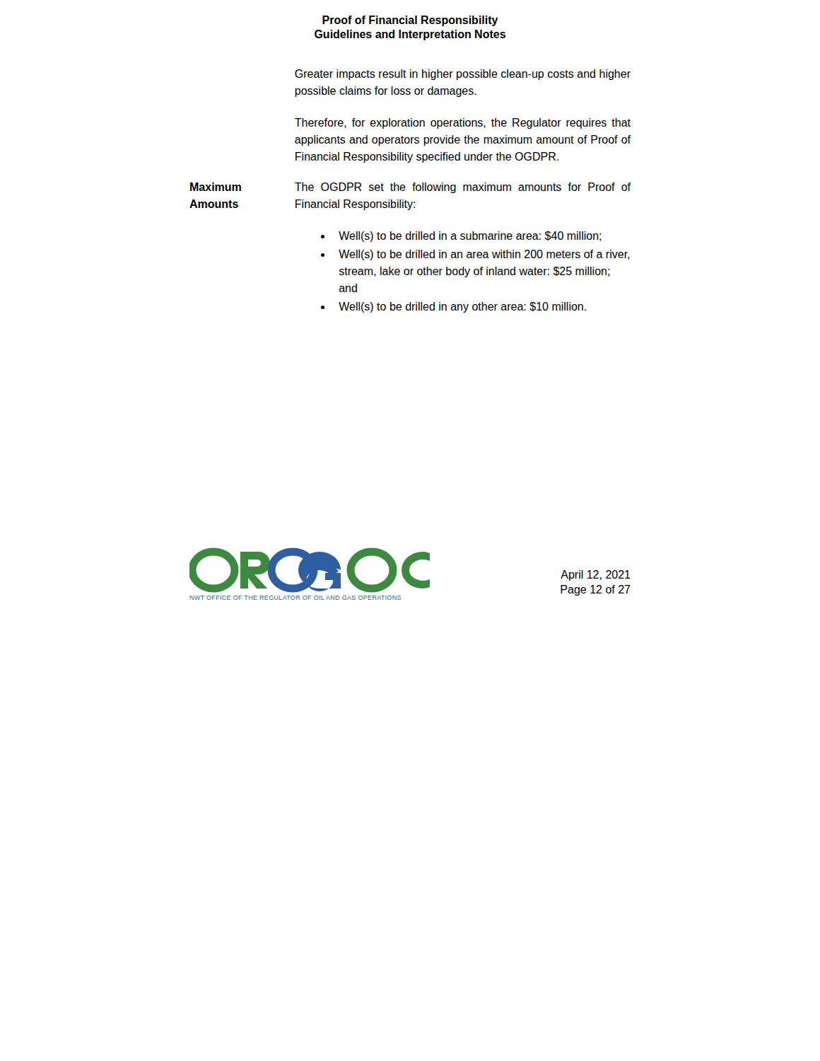Proof of Financial Responsibility
Guidelines and Interpretation Notes
Greater impacts result in higher possible clean-up costs and higher possible claims for loss or damages.
Therefore, for exploration operations, the Regulator requires that applicants and operators provide the maximum amount of Proof of Financial Responsibility specified under the OGDPR.
Maximum
Amounts
The OGDPR set the following maximum amounts for Proof of Financial Responsibility:
Well(s) to be drilled in a submarine area: $40 million;
Well(s) to be drilled in an area within 200 meters of a river, stream, lake or other body of inland water: $25 million; and
Well(s) to be drilled in any other area: $10 million.
NWT OFFICE OF THE REGULATOR OF OIL AND GAS OPERATIONS
April 12, 2021
Page 12 of 27